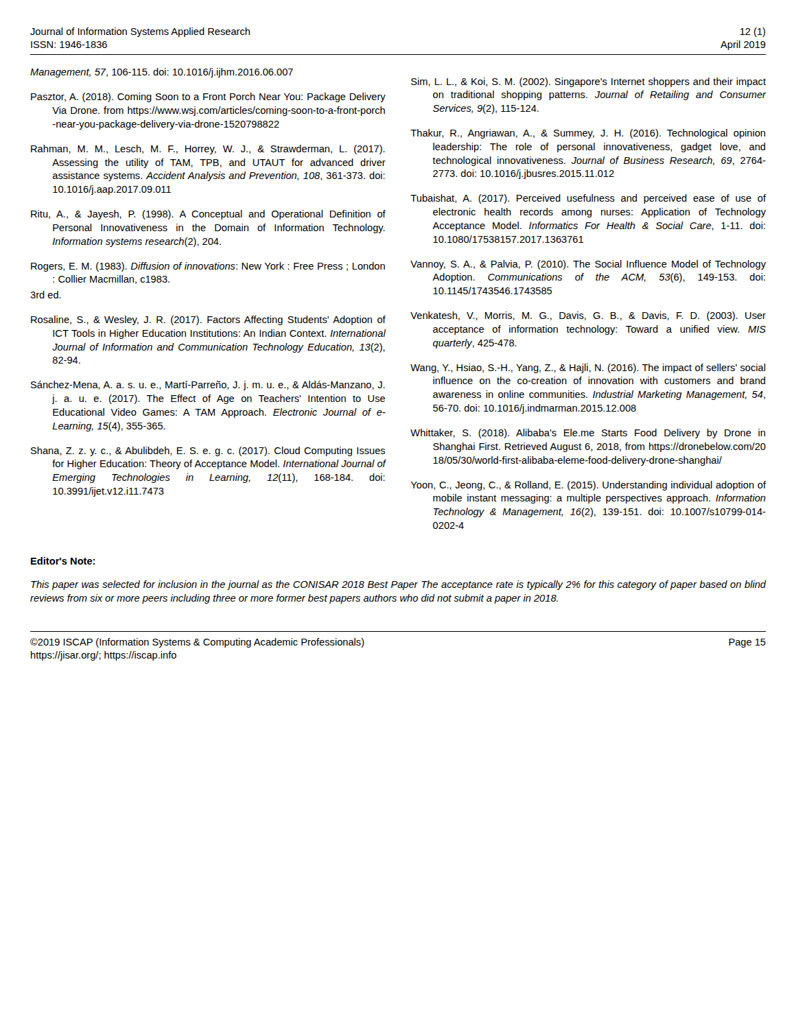Journal of Information Systems Applied Research
ISSN: 1946-1836
12 (1)
April 2019
Management, 57, 106-115. doi: 10.1016/j.ijhm.2016.06.007
Pasztor, A. (2018). Coming Soon to a Front Porch Near You: Package Delivery Via Drone. from https://www.wsj.com/articles/coming-soon-to-a-front-porch-near-you-package-delivery-via-drone-1520798822
Rahman, M. M., Lesch, M. F., Horrey, W. J., & Strawderman, L. (2017). Assessing the utility of TAM, TPB, and UTAUT for advanced driver assistance systems. Accident Analysis and Prevention, 108, 361-373. doi: 10.1016/j.aap.2017.09.011
Ritu, A., & Jayesh, P. (1998). A Conceptual and Operational Definition of Personal Innovativeness in the Domain of Information Technology. Information systems research(2), 204.
Rogers, E. M. (1983). Diffusion of innovations: New York : Free Press ; London : Collier Macmillan, c1983.
3rd ed.
Rosaline, S., & Wesley, J. R. (2017). Factors Affecting Students' Adoption of ICT Tools in Higher Education Institutions: An Indian Context. International Journal of Information and Communication Technology Education, 13(2), 82-94.
Sánchez-Mena, A. a. s. u. e., Martí-Parreño, J. j. m. u. e., & Aldás-Manzano, J. j. a. u. e. (2017). The Effect of Age on Teachers' Intention to Use Educational Video Games: A TAM Approach. Electronic Journal of e-Learning, 15(4), 355-365.
Shana, Z. z. y. c., & Abulibdeh, E. S. e. g. c. (2017). Cloud Computing Issues for Higher Education: Theory of Acceptance Model. International Journal of Emerging Technologies in Learning, 12(11), 168-184. doi: 10.3991/ijet.v12.i11.7473
Sim, L. L., & Koi, S. M. (2002). Singapore's Internet shoppers and their impact on traditional shopping patterns. Journal of Retailing and Consumer Services, 9(2), 115-124.
Thakur, R., Angriawan, A., & Summey, J. H. (2016). Technological opinion leadership: The role of personal innovativeness, gadget love, and technological innovativeness. Journal of Business Research, 69, 2764-2773. doi: 10.1016/j.jbusres.2015.11.012
Tubaishat, A. (2017). Perceived usefulness and perceived ease of use of electronic health records among nurses: Application of Technology Acceptance Model. Informatics For Health & Social Care, 1-11. doi: 10.1080/17538157.2017.1363761
Vannoy, S. A., & Palvia, P. (2010). The Social Influence Model of Technology Adoption. Communications of the ACM, 53(6), 149-153. doi: 10.1145/1743546.1743585
Venkatesh, V., Morris, M. G., Davis, G. B., & Davis, F. D. (2003). User acceptance of information technology: Toward a unified view. MIS quarterly, 425-478.
Wang, Y., Hsiao, S.-H., Yang, Z., & Hajli, N. (2016). The impact of sellers' social influence on the co-creation of innovation with customers and brand awareness in online communities. Industrial Marketing Management, 54, 56-70. doi: 10.1016/j.indmarman.2015.12.008
Whittaker, S. (2018). Alibaba's Ele.me Starts Food Delivery by Drone in Shanghai First. Retrieved August 6, 2018, from https://dronebelow.com/2018/05/30/world-first-alibaba-eleme-food-delivery-drone-shanghai/
Yoon, C., Jeong, C., & Rolland, E. (2015). Understanding individual adoption of mobile instant messaging: a multiple perspectives approach. Information Technology & Management, 16(2), 139-151. doi: 10.1007/s10799-014-0202-4
Editor's Note:
This paper was selected for inclusion in the journal as the CONISAR 2018 Best Paper The acceptance rate is typically 2% for this category of paper based on blind reviews from six or more peers including three or more former best papers authors who did not submit a paper in 2018.
©2019 ISCAP (Information Systems & Computing Academic Professionals)
https://jisar.org/; https://iscap.info
Page 15